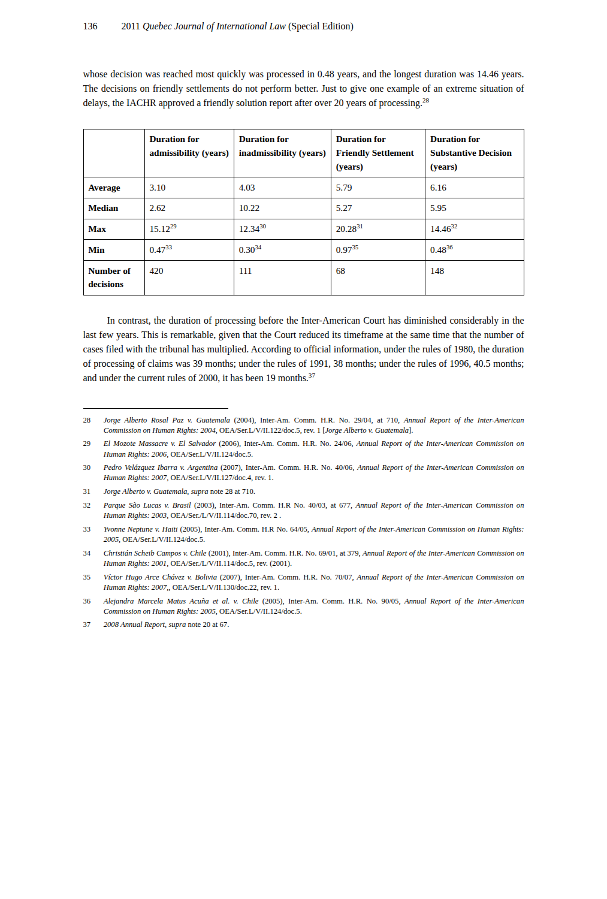136 2011 Quebec Journal of International Law (Special Edition)
whose decision was reached most quickly was processed in 0.48 years, and the longest duration was 14.46 years. The decisions on friendly settlements do not perform better. Just to give one example of an extreme situation of delays, the IACHR approved a friendly solution report after over 20 years of processing.28
| | Duration for admissibility (years) | Duration for inadmissibility (years) | Duration for Friendly Settlement (years) | Duration for Substantive Decision (years) |
| --- | --- | --- | --- | --- |
| Average | 3.10 | 4.03 | 5.79 | 6.16 |
| Median | 2.62 | 10.22 | 5.27 | 5.95 |
| Max | 15.12 29 | 12.34 30 | 20.28 31 | 14.46 32 |
| Min | 0.47 33 | 0.30 34 | 0.97 35 | 0.48 36 |
| Number of decisions | 420 | 111 | 68 | 148 |
In contrast, the duration of processing before the Inter-American Court has diminished considerably in the last few years. This is remarkable, given that the Court reduced its timeframe at the same time that the number of cases filed with the tribunal has multiplied. According to official information, under the rules of 1980, the duration of processing of claims was 39 months; under the rules of 1991, 38 months; under the rules of 1996, 40.5 months; and under the current rules of 2000, it has been 19 months.37
28 Jorge Alberto Rosal Paz v. Guatemala (2004), Inter-Am. Comm. H.R. No. 29/04, at 710, Annual Report of the Inter-American Commission on Human Rights: 2004, OEA/Ser.L/V/II.122/doc.5, rev. 1 [Jorge Alberto v. Guatemala].
29 El Mozote Massacre v. El Salvador (2006), Inter-Am. Comm. H.R. No. 24/06, Annual Report of the Inter-American Commission on Human Rights: 2006, OEA/Ser.L/V/II.124/doc.5.
30 Pedro Velázquez Ibarra v. Argentina (2007), Inter-Am. Comm. H.R. No. 40/06, Annual Report of the Inter-American Commission on Human Rights: 2007, OEA/Ser.L/V/II.127/doc.4, rev. 1.
31 Jorge Alberto v. Guatemala, supra note 28 at 710.
32 Parque São Lucas v. Brasil (2003), Inter-Am. Comm. H.R No. 40/03, at 677, Annual Report of the Inter-American Commission on Human Rights: 2003, OEA/Ser./L/V/II.114/doc.70, rev. 2 .
33 Yvonne Neptune v. Haiti (2005), Inter-Am. Comm. H.R No. 64/05, Annual Report of the Inter-American Commission on Human Rights: 2005, OEA/Ser.L/V/II.124/doc.5.
34 Christián Scheib Campos v. Chile (2001), Inter-Am. Comm. H.R. No. 69/01, at 379, Annual Report of the Inter-American Commission on Human Rights: 2001, OEA/Ser./L/V/II.114/doc.5, rev. (2001).
35 Víctor Hugo Arce Chávez v. Bolivia (2007), Inter-Am. Comm. H.R. No. 70/07, Annual Report of the Inter-American Commission on Human Rights: 2007,, OEA/Ser.L/V/II.130/doc.22, rev. 1.
36 Alejandra Marcela Matus Acuña et al. v. Chile (2005), Inter-Am. Comm. H.R. No. 90/05, Annual Report of the Inter-American Commission on Human Rights: 2005, OEA/Ser.L/V/II.124/doc.5.
37 2008 Annual Report, supra note 20 at 67.